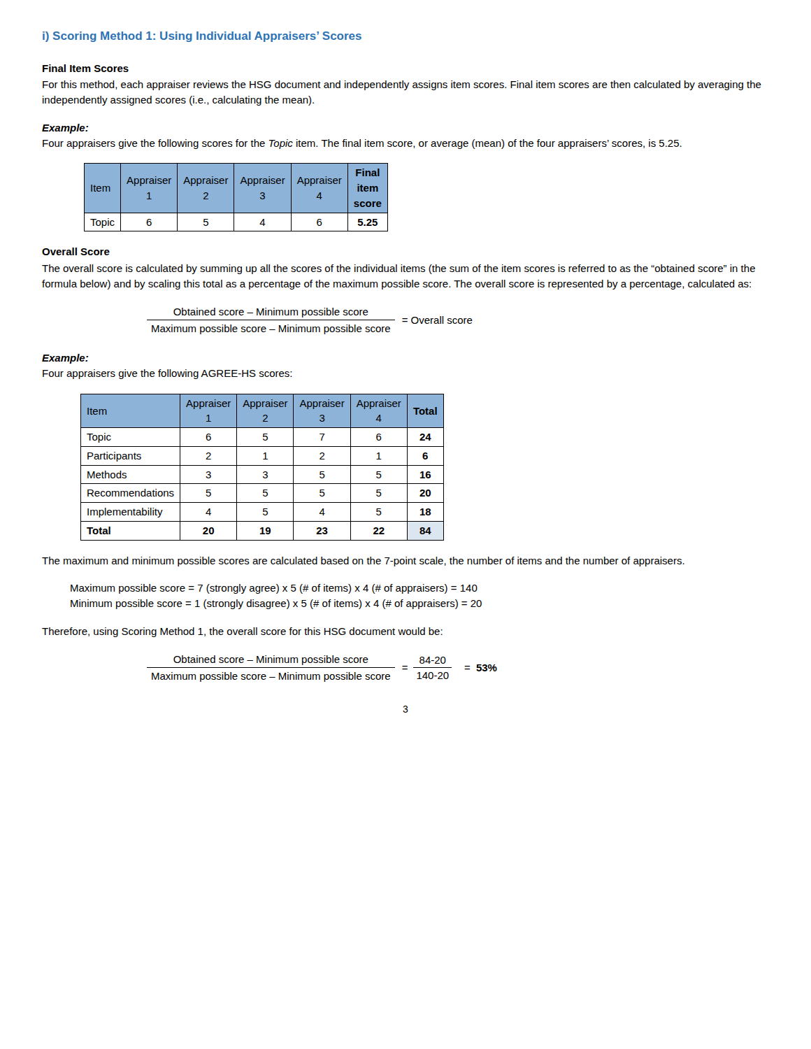i) Scoring Method 1: Using Individual Appraisers’ Scores
Final Item Scores
For this method, each appraiser reviews the HSG document and independently assigns item scores. Final item scores are then calculated by averaging the independently assigned scores (i.e., calculating the mean).
Example:
Four appraisers give the following scores for the Topic item. The final item score, or average (mean) of the four appraisers’ scores, is 5.25.
| Item | Appraiser 1 | Appraiser 2 | Appraiser 3 | Appraiser 4 | Final item score |
| --- | --- | --- | --- | --- | --- |
| Topic | 6 | 5 | 4 | 6 | 5.25 |
Overall Score
The overall score is calculated by summing up all the scores of the individual items (the sum of the item scores is referred to as the “obtained score” in the formula below) and by scaling this total as a percentage of the maximum possible score. The overall score is represented by a percentage, calculated as:
Obtained score – Minimum possible score Maximum possible score – Minimum possible score = Overall score
Example:
Four appraisers give the following AGREE-HS scores:
| Item | Appraiser 1 | Appraiser 2 | Appraiser 3 | Appraiser 4 | Total |
| --- | --- | --- | --- | --- | --- |
| Topic | 6 | 5 | 7 | 6 | 24 |
| Participants | 2 | 1 | 2 | 1 | 6 |
| Methods | 3 | 3 | 5 | 5 | 16 |
| Recommendations | 5 | 5 | 5 | 5 | 20 |
| Implementability | 4 | 5 | 4 | 5 | 18 |
| Total | 20 | 19 | 23 | 22 | 84 |
The maximum and minimum possible scores are calculated based on the 7-point scale, the number of items and the number of appraisers.
Maximum possible score = 7 (strongly agree) x 5 (# of items) x 4 (# of appraisers) = 140
Minimum possible score = 1 (strongly disagree) x 5 (# of items) x 4 (# of appraisers) = 20
Therefore, using Scoring Method 1, the overall score for this HSG document would be:
Obtained score – Minimum possible score Maximum possible score – Minimum possible score = 84-20 140-20 = 53%
3